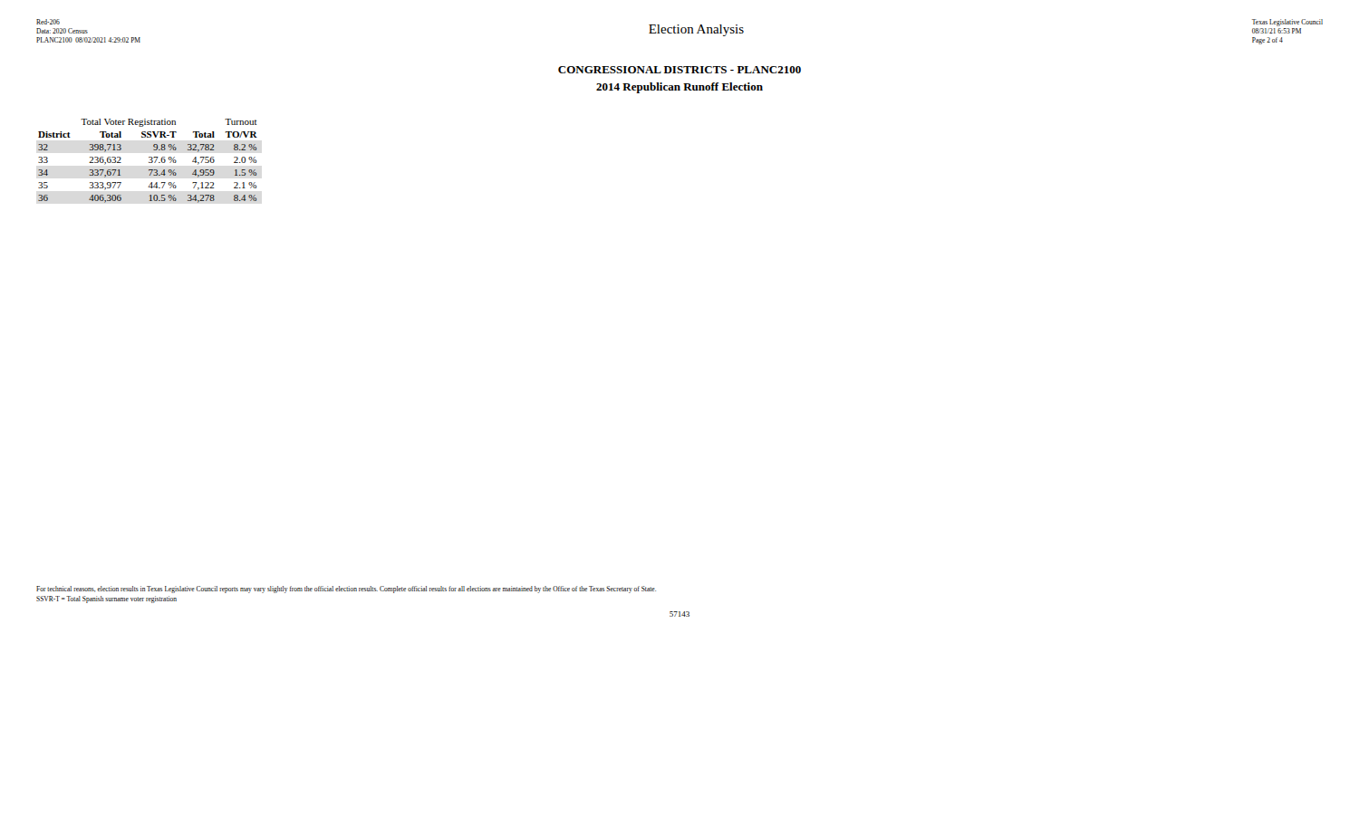Red-206
Data: 2020 Census
PLANC2100 08/02/2021 4:29:02 PM
Texas Legislative Council
08/31/21 6:53 PM
Page 2 of 4
Election Analysis
CONGRESSIONAL DISTRICTS - PLANC2100
2014 Republican Runoff Election
| | Total Voter Registration | Turnout |
| --- | --- | --- |
| District | Total | SSVR-T | Total | TO/VR |
| 32 | 398,713 | 9.8 % | 32,782 | 8.2 % |
| 33 | 236,632 | 37.6 % | 4,756 | 2.0 % |
| 34 | 337,671 | 73.4 % | 4,959 | 1.5 % |
| 35 | 333,977 | 44.7 % | 7,122 | 2.1 % |
| 36 | 406,306 | 10.5 % | 34,278 | 8.4 % |
For technical reasons, election results in Texas Legislative Council reports may vary slightly from the official election results. Complete official results for all elections are maintained by the Office of the Texas Secretary of State.
SSVR-T = Total Spanish surname voter registration
57143